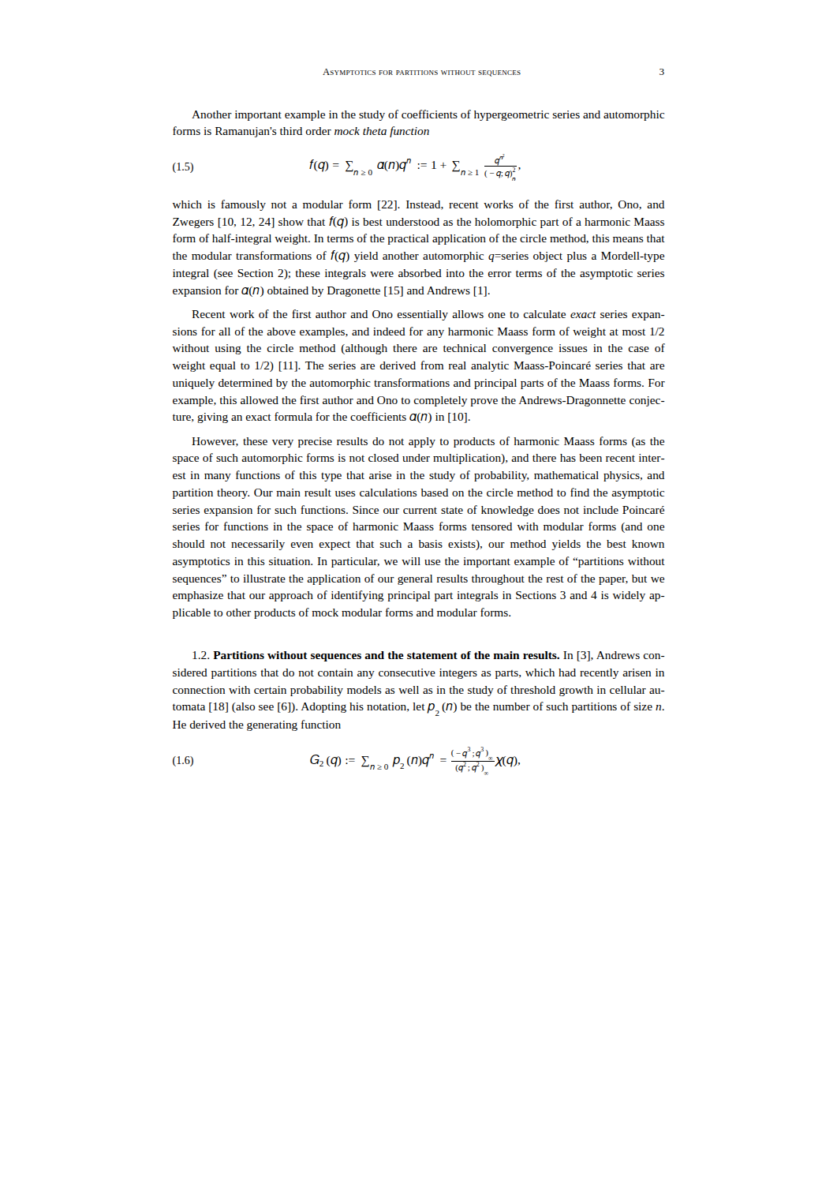Asymptotics for partitions without sequences 3
Another important example in the study of coefficients of hypergeometric series and automorphic forms is Ramanujan's third order mock theta function
(1.5)
f(q) = ∑ n≥0 α(n) qn := 1 + ∑ n≥1 qn2 (−q;q) n 2 ,
which is famously not a modular form [22]. Instead, recent works of the first author, Ono, and Zwegers [10, 12, 24] show that f(q) is best understood as the holomorphic part of a harmonic Maass form of half-integral weight. In terms of the practical application of the circle method, this means that the modular transformations of f(q) yield another automorphic q=series object plus a Mordell-type integral (see Section 2); these integrals were absorbed into the error terms of the asymptotic series expansion for α(n) obtained by Dragonette [15] and Andrews [1].
Recent work of the first author and Ono essentially allows one to calculate exact series expansions for all of the above examples, and indeed for any harmonic Maass form of weight at most 1/2 without using the circle method (although there are technical convergence issues in the case of weight equal to 1/2) [11]. The series are derived from real analytic Maass-Poincaré series that are uniquely determined by the automorphic transformations and principal parts of the Maass forms. For example, this allowed the first author and Ono to completely prove the Andrews-Dragonnette conjecture, giving an exact formula for the coefficients α(n) in [10].
However, these very precise results do not apply to products of harmonic Maass forms (as the space of such automorphic forms is not closed under multiplication), and there has been recent interest in many functions of this type that arise in the study of probability, mathematical physics, and partition theory. Our main result uses calculations based on the circle method to find the asymptotic series expansion for such functions. Since our current state of knowledge does not include Poincaré series for functions in the space of harmonic Maass forms tensored with modular forms (and one should not necessarily even expect that such a basis exists), our method yields the best known asymptotics in this situation. In particular, we will use the important example of “partitions without sequences” to illustrate the application of our general results throughout the rest of the paper, but we emphasize that our approach of identifying principal part integrals in Sections 3 and 4 is widely applicable to other products of mock modular forms and modular forms.
1.2. Partitions without sequences and the statement of the main results. In [3], Andrews considered partitions that do not contain any consecutive integers as parts, which had recently arisen in connection with certain probability models as well as in the study of threshold growth in cellular automata [18] (also see [6]). Adopting his notation, let p2(n) be the number of such partitions of size n. He derived the generating function
(1.6)
G2 (q) := ∑ n≥0 p2 (n) qn = (−q3;q3) ∞ (q2;q2) ∞ χ(q) ,